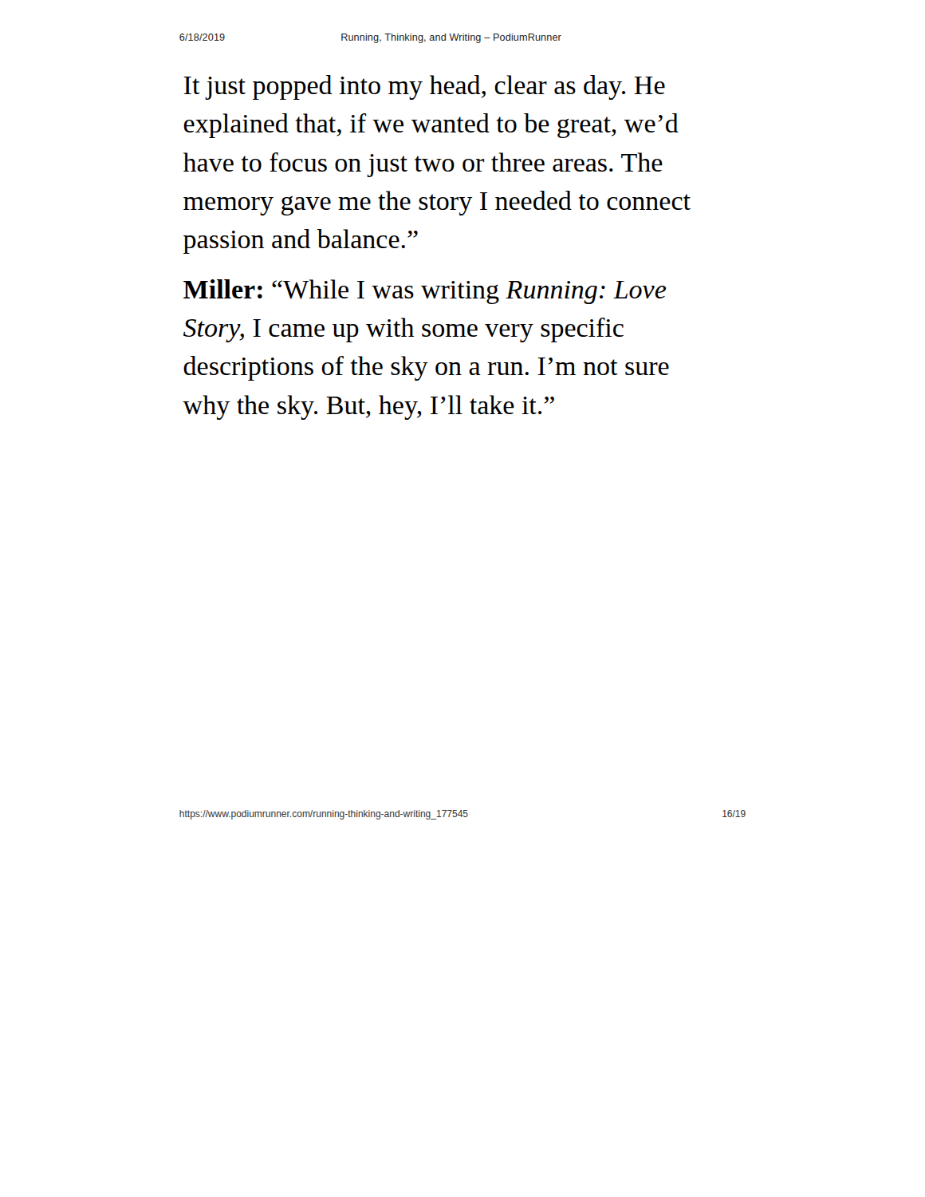6/18/2019 Running, Thinking, and Writing – PodiumRunner
It just popped into my head, clear as day. He explained that, if we wanted to be great, we’d have to focus on just two or three areas. The memory gave me the story I needed to connect passion and balance.”
Miller: “While I was writing Running: Love Story, I came up with some very specific descriptions of the sky on a run. I’m not sure why the sky. But, hey, I’ll take it.”
https://www.podiumrunner.com/running-thinking-and-writing_177545 16/19